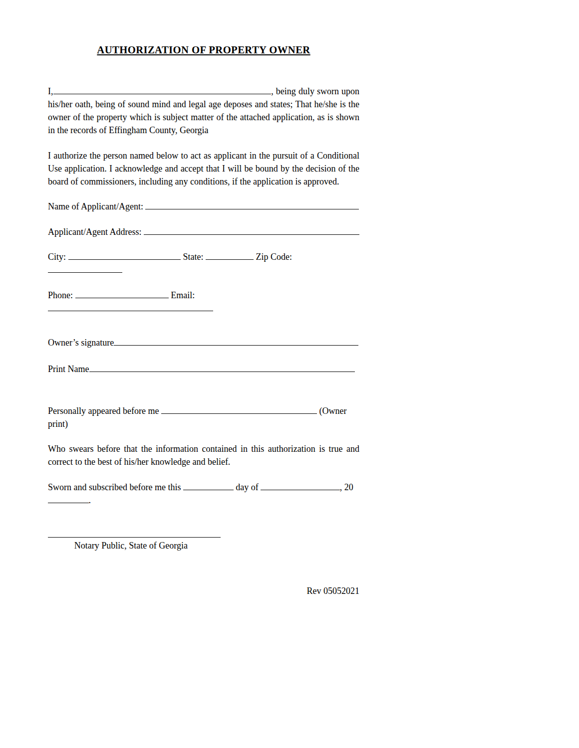AUTHORIZATION OF PROPERTY OWNER
I, , being duly sworn upon his/her oath, being of sound mind and legal age deposes and states; That he/she is the owner of the property which is subject matter of the attached application, as is shown in the records of Effingham County, Georgia
I authorize the person named below to act as applicant in the pursuit of a Conditional Use application. I acknowledge and accept that I will be bound by the decision of the board of commissioners, including any conditions, if the application is approved.
Name of Applicant/Agent:
Applicant/Agent Address:
City: State: Zip Code:
Phone: Email:
Owner’s signature
Print Name
Personally appeared before me (Owner print)
Who swears before that the information contained in this authorization is true and correct to the best of his/her knowledge and belief.
Sworn and subscribed before me this day of , 20 .
Notary Public, State of Georgia
Rev 05052021